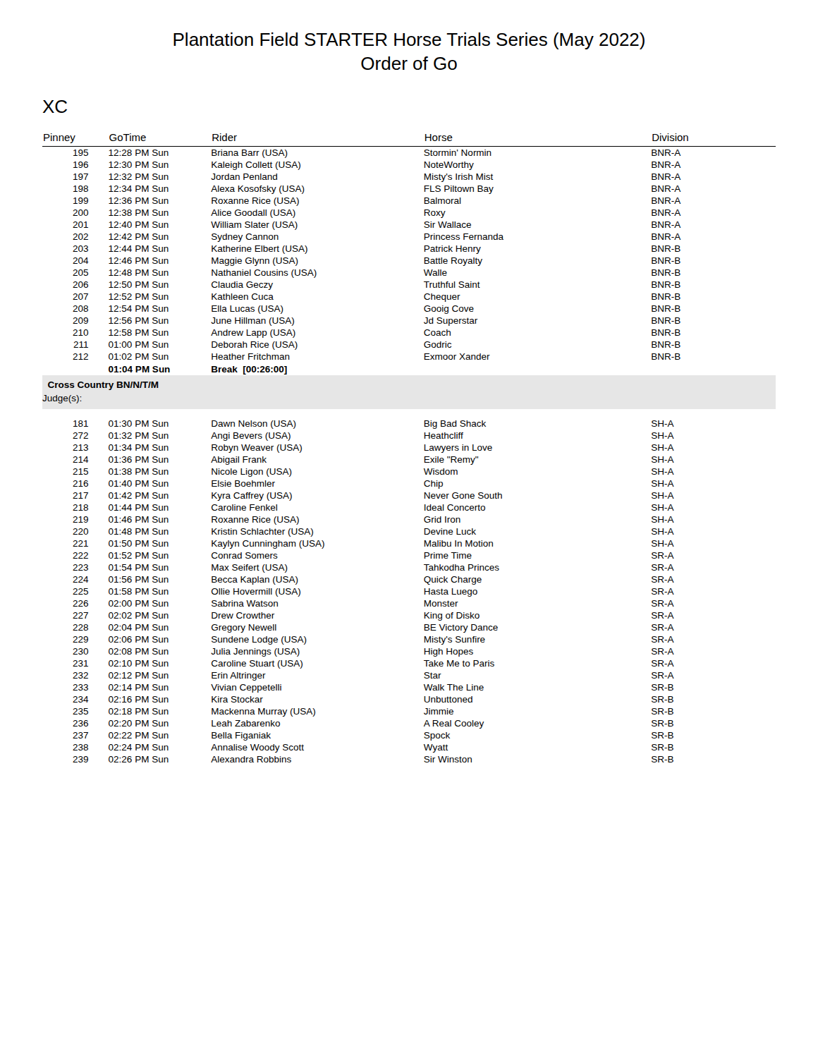Plantation Field STARTER Horse Trials Series (May 2022)
Order of Go
XC
| Pinney | GoTime | Rider | Horse | Division |
| --- | --- | --- | --- | --- |
| 195 | 12:28 PM Sun | Briana Barr (USA) | Stormin' Normin | BNR-A |
| 196 | 12:30 PM Sun | Kaleigh Collett (USA) | NoteWorthy | BNR-A |
| 197 | 12:32 PM Sun | Jordan Penland | Misty's Irish Mist | BNR-A |
| 198 | 12:34 PM Sun | Alexa Kosofsky (USA) | FLS Piltown Bay | BNR-A |
| 199 | 12:36 PM Sun | Roxanne Rice (USA) | Balmoral | BNR-A |
| 200 | 12:38 PM Sun | Alice Goodall (USA) | Roxy | BNR-A |
| 201 | 12:40 PM Sun | William Slater (USA) | Sir Wallace | BNR-A |
| 202 | 12:42 PM Sun | Sydney Cannon | Princess Fernanda | BNR-A |
| 203 | 12:44 PM Sun | Katherine Elbert (USA) | Patrick Henry | BNR-B |
| 204 | 12:46 PM Sun | Maggie Glynn (USA) | Battle Royalty | BNR-B |
| 205 | 12:48 PM Sun | Nathaniel Cousins (USA) | Walle | BNR-B |
| 206 | 12:50 PM Sun | Claudia Geczy | Truthful Saint | BNR-B |
| 207 | 12:52 PM Sun | Kathleen Cuca | Chequer | BNR-B |
| 208 | 12:54 PM Sun | Ella Lucas (USA) | Gooig Cove | BNR-B |
| 209 | 12:56 PM Sun | June Hillman (USA) | Jd Superstar | BNR-B |
| 210 | 12:58 PM Sun | Andrew Lapp (USA) | Coach | BNR-B |
| 211 | 01:00 PM Sun | Deborah Rice (USA) | Godric | BNR-B |
| 212 | 01:02 PM Sun | Heather Fritchman | Exmoor Xander | BNR-B |
| | 01:04 PM Sun | Break [00:26:00] | | |
| Cross Country BN/N/T/M |
| Judge(s): |
| 181 | 01:30 PM Sun | Dawn Nelson (USA) | Big Bad Shack | SH-A |
| 272 | 01:32 PM Sun | Angi Bevers (USA) | Heathcliff | SH-A |
| 213 | 01:34 PM Sun | Robyn Weaver (USA) | Lawyers in Love | SH-A |
| 214 | 01:36 PM Sun | Abigail Frank | Exile "Remy" | SH-A |
| 215 | 01:38 PM Sun | Nicole Ligon (USA) | Wisdom | SH-A |
| 216 | 01:40 PM Sun | Elsie Boehmler | Chip | SH-A |
| 217 | 01:42 PM Sun | Kyra Caffrey (USA) | Never Gone South | SH-A |
| 218 | 01:44 PM Sun | Caroline Fenkel | Ideal Concerto | SH-A |
| 219 | 01:46 PM Sun | Roxanne Rice (USA) | Grid Iron | SH-A |
| 220 | 01:48 PM Sun | Kristin Schlachter (USA) | Devine Luck | SH-A |
| 221 | 01:50 PM Sun | Kaylyn Cunningham (USA) | Malibu In Motion | SH-A |
| 222 | 01:52 PM Sun | Conrad Somers | Prime Time | SR-A |
| 223 | 01:54 PM Sun | Max Seifert (USA) | Tahkodha Princes | SR-A |
| 224 | 01:56 PM Sun | Becca Kaplan (USA) | Quick Charge | SR-A |
| 225 | 01:58 PM Sun | Ollie Hovermill (USA) | Hasta Luego | SR-A |
| 226 | 02:00 PM Sun | Sabrina Watson | Monster | SR-A |
| 227 | 02:02 PM Sun | Drew Crowther | King of Disko | SR-A |
| 228 | 02:04 PM Sun | Gregory Newell | BE Victory Dance | SR-A |
| 229 | 02:06 PM Sun | Sundene Lodge (USA) | Misty's Sunfire | SR-A |
| 230 | 02:08 PM Sun | Julia Jennings (USA) | High Hopes | SR-A |
| 231 | 02:10 PM Sun | Caroline Stuart (USA) | Take Me to Paris | SR-A |
| 232 | 02:12 PM Sun | Erin Altringer | Star | SR-A |
| 233 | 02:14 PM Sun | Vivian Ceppetelli | Walk The Line | SR-B |
| 234 | 02:16 PM Sun | Kira Stockar | Unbuttoned | SR-B |
| 235 | 02:18 PM Sun | Mackenna Murray (USA) | Jimmie | SR-B |
| 236 | 02:20 PM Sun | Leah Zabarenko | A Real Cooley | SR-B |
| 237 | 02:22 PM Sun | Bella Figaniak | Spock | SR-B |
| 238 | 02:24 PM Sun | Annalise Woody Scott | Wyatt | SR-B |
| 239 | 02:26 PM Sun | Alexandra Robbins | Sir Winston | SR-B |